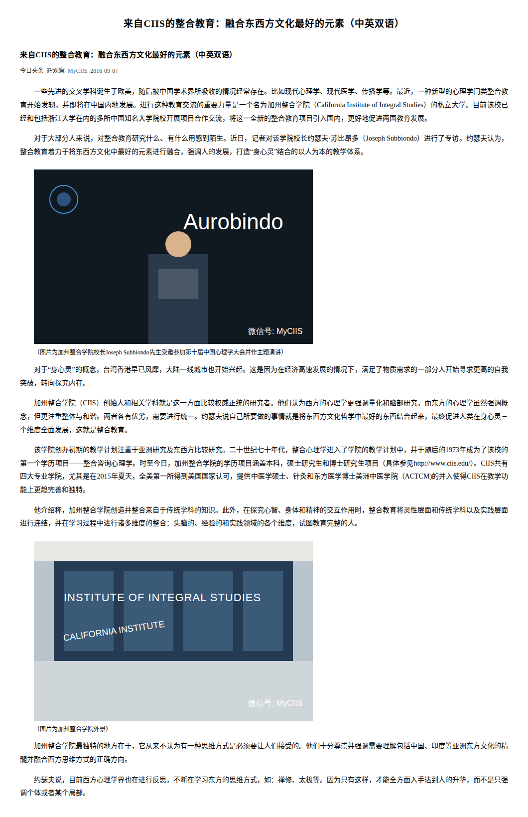来自CIIS的整合教育：融合东西方文化最好的元素（中英双语）
来自CIIS的整合教育：融合东西方文化最好的元素（中英双语）
今日头条 辉观察 MyCIIS 2016-09-07
一些先进的交叉学科诞生于欧美，随后被中国学术界所吸收的情况经常存在。比如现代心理学、现代医学、传播学等。最近，一种新型的心理学门类整合教育开始发轫，并即将在中国内地发展。进行这种教育交流的重要力量是一个名为加州整合学院（California Institute of Integral Studies）的私立大学。目前该校已经和包括浙江大学在内的多所中国知名大学院校开展项目合作交流，将这一全新的整合教育项目引入国内，更好地促进两国教育发展。
对于大部分人来说，对整合教育研究什么、有什么用感到陌生。近日，记者对该学院校长约瑟夫·苏比昂多（Joseph Subbiondo）进行了专访。约瑟夫认为，整合教育着力于将东西方文化中最好的元素进行融合，强调人的发展，打造“身心灵”结合的以人为本的教学体系。
（图片为加州整合学院校长Joseph Subbiondo先生受邀参加第十届中国心理学大会并作主题演讲）
对于“身心灵”的概念，台湾香港早已风靡，大陆一线城市也开始兴起。这是因为在经济高速发展的情况下，满足了物质需求的一部分人开始寻求更高的自我突破，转向探究内在。
加州整合学院（CIIS）创始人和相关学科就是这一方面比较权威正统的研究者。他们认为西方的心理学更强调量化和脑部研究，而东方的心理学虽然强调概念，但更注重整体与和谐。两者各有优劣，需要进行统一。约瑟夫说自己所要做的事情就是将东西方文化哲学中最好的东西结合起来，最终促进人类在身心灵三个维度全面发展，这就是整合教育。
该学院创办初期的教学计划注重于亚洲研究及东西方比较研究。二十世纪七十年代，整合心理学进入了学院的教学计划中，并于随后的1973年成为了该校的第一个学历项目——整合咨询心理学。时至今日，加州整合学院的学历项目涵盖本科，硕士研究生和博士研究生项目（具体参见http://www.ciis.edu/）。CIIS共有四大专业学院，尤其是在2015年夏天，全美第一所得到美国国家认可，提供中医学硕士、针灸和东方医学博士美洲中医学院（ACTCM)的并入使得CIIS在教学功能上更趋完善和独特。
他介绍称，加州整合学院创造并整合来自于传统学科的知识。此外，在探究心智、身体和精神的交互作用时，整合教育将灵性层面和传统学科以及实践层面进行连结，并在学习过程中进行诸多维度的整合：头脑的、经验的和实践领域的各个维度，试图教育完整的人。
（图片为加州整合学院外景）
加州整合学院最独特的地方在于，它从来不认为有一种思维方式是必须要让人们接受的。他们十分尊崇并强调需要理解包括中国、印度等亚洲东方文化的精髓并融合西方思维方式的正确方向。
约瑟夫说，目前西方心理学界也在进行反思，不断在学习东方的思维方式，如：禅修、太极等。因为只有这样，才能全方面入手达到人的升华，而不是只强调个体或者某个局部。